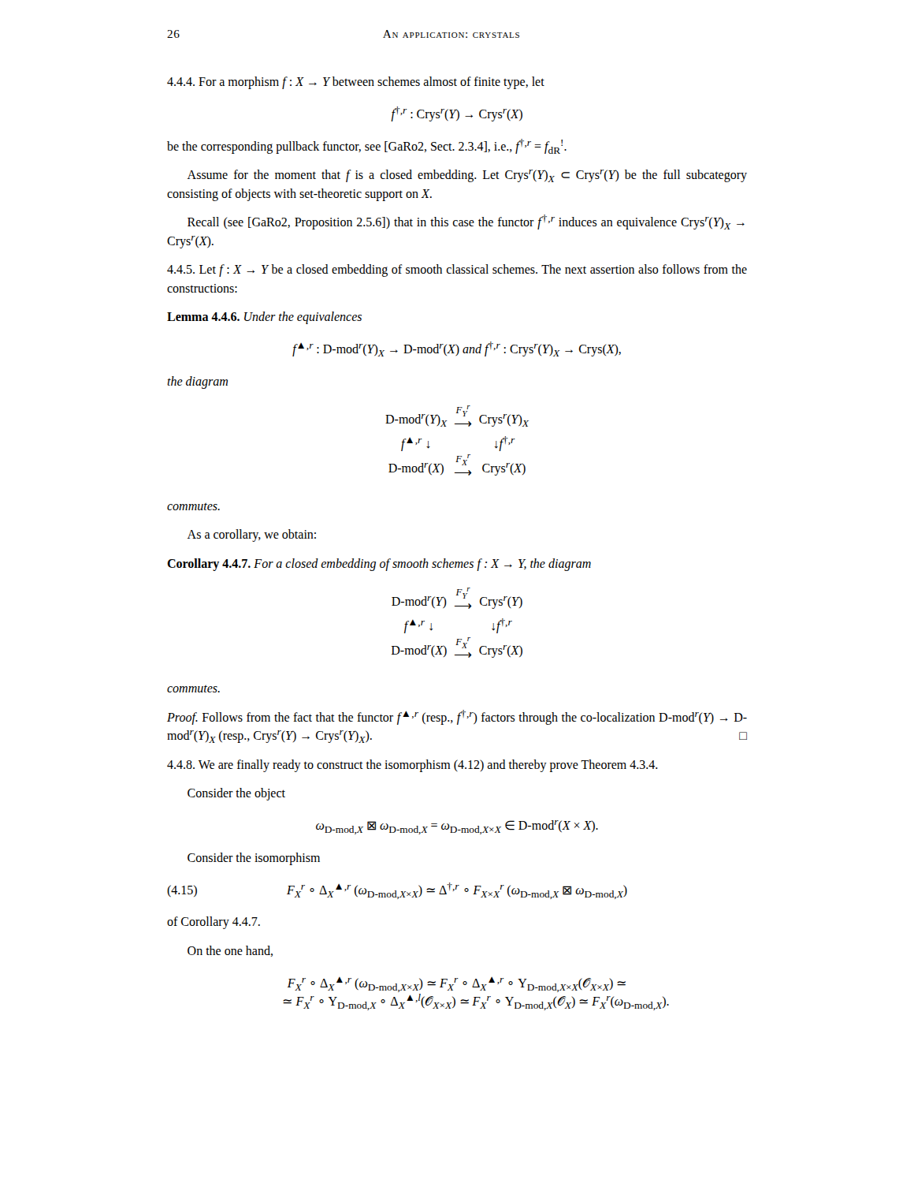26 An application: crystals
4.4.4. For a morphism f : X → Y between schemes almost of finite type, let
f†,r : Crysr(Y) → Crysr(X)
be the corresponding pullback functor, see [GaRo2, Sect. 2.3.4], i.e., f†,r = fdR!.
Assume for the moment that f is a closed embedding. Let Crysr(Y)X ⊂ Crysr(Y) be the full subcategory consisting of objects with set-theoretic support on X.
Recall (see [GaRo2, Proposition 2.5.6]) that in this case the functor f†,r induces an equivalence Crysr(Y)X → Crysr(X).
4.4.5. Let f : X → Y be a closed embedding of smooth classical schemes. The next assertion also follows from the constructions:
Lemma 4.4.6. Under the equivalences
f▲,r : D-modr(Y)X → D-modr(X) and f†,r : Crysr(Y)X → Crys(X),
the diagram
| D-mod r ( Y ) X | F Y r ⟶ | Crys r ( Y ) X |
| f ▲, r ↓ | | ↓ f †, r |
| D-mod r ( X ) | F X r ⟶ | Crys r ( X ) |
commutes.
As a corollary, we obtain:
Corollary 4.4.7. For a closed embedding of smooth schemes f : X → Y, the diagram
| D-mod r ( Y ) | F Y r ⟶ | Crys r ( Y ) |
| f ▲, r ↓ | | ↓ f †, r |
| D-mod r ( X ) | F X r ⟶ | Crys r ( X ) |
commutes.
Proof. Follows from the fact that the functor f▲,r (resp., f†,r) factors through the co-localization D-modr(Y) → D-modr(Y)X (resp., Crysr(Y) → Crysr(Y)X). □
4.4.8. We are finally ready to construct the isomorphism (4.12) and thereby prove Theorem 4.3.4.
Consider the object
ωD-mod,X ⊠ ωD-mod,X = ωD-mod,X×X ∈ D-modr(X × X).
Consider the isomorphism
(4.15) FXr ∘ ΔX▲,r (ωD-mod,X×X) ≃ Δ†,r ∘ FX×Xr (ωD-mod,X ⊠ ωD-mod,X)
of Corollary 4.4.7.
On the one hand,
FXr ∘ ΔX▲,r (ωD-mod,X×X) ≃ FXr ∘ ΔX▲,r ∘ ΥD-mod,X×X(𝒪X×X) ≃ ≃ FXr ∘ ΥD-mod,X ∘ ΔX▲,l(𝒪X×X) ≃ FXr ∘ ΥD-mod,X(𝒪X) ≃ FXr(ωD-mod,X).